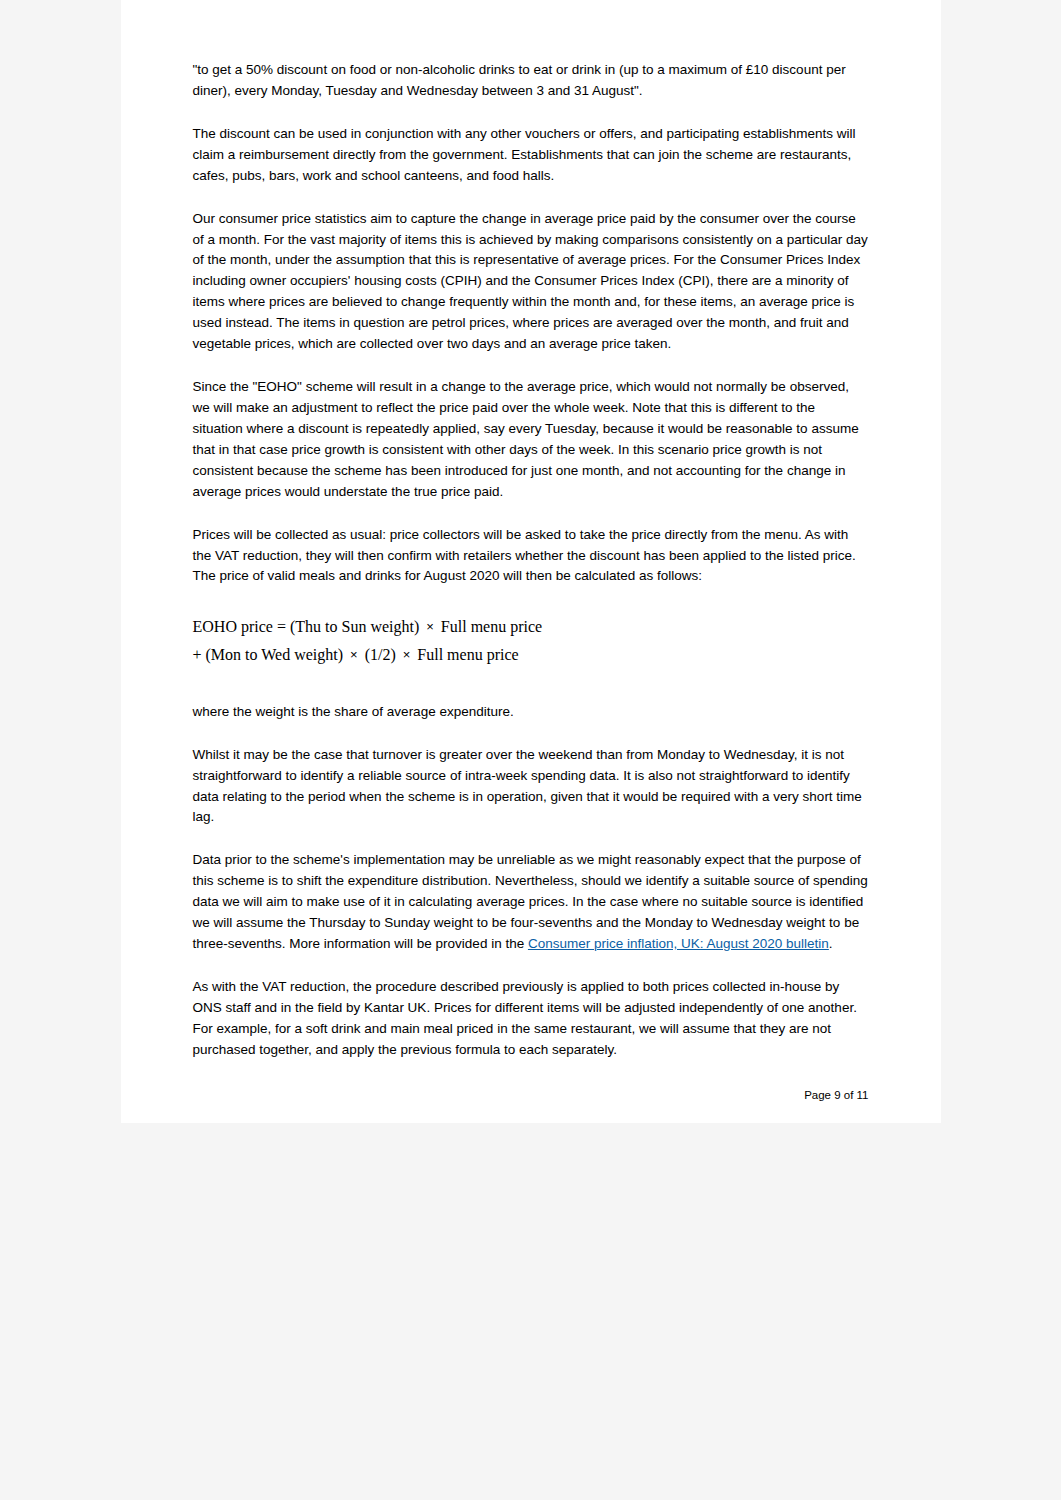"to get a 50% discount on food or non-alcoholic drinks to eat or drink in (up to a maximum of £10 discount per diner), every Monday, Tuesday and Wednesday between 3 and 31 August".
The discount can be used in conjunction with any other vouchers or offers, and participating establishments will claim a reimbursement directly from the government. Establishments that can join the scheme are restaurants, cafes, pubs, bars, work and school canteens, and food halls.
Our consumer price statistics aim to capture the change in average price paid by the consumer over the course of a month. For the vast majority of items this is achieved by making comparisons consistently on a particular day of the month, under the assumption that this is representative of average prices. For the Consumer Prices Index including owner occupiers' housing costs (CPIH) and the Consumer Prices Index (CPI), there are a minority of items where prices are believed to change frequently within the month and, for these items, an average price is used instead. The items in question are petrol prices, where prices are averaged over the month, and fruit and vegetable prices, which are collected over two days and an average price taken.
Since the "EOHO" scheme will result in a change to the average price, which would not normally be observed, we will make an adjustment to reflect the price paid over the whole week. Note that this is different to the situation where a discount is repeatedly applied, say every Tuesday, because it would be reasonable to assume that in that case price growth is consistent with other days of the week. In this scenario price growth is not consistent because the scheme has been introduced for just one month, and not accounting for the change in average prices would understate the true price paid.
Prices will be collected as usual: price collectors will be asked to take the price directly from the menu. As with the VAT reduction, they will then confirm with retailers whether the discount has been applied to the listed price. The price of valid meals and drinks for August 2020 will then be calculated as follows:
EOHO price = (Thu to Sun weight) × Full menu price + (Mon to Wed weight) × (1/2) × Full menu price
where the weight is the share of average expenditure.
Whilst it may be the case that turnover is greater over the weekend than from Monday to Wednesday, it is not straightforward to identify a reliable source of intra-week spending data. It is also not straightforward to identify data relating to the period when the scheme is in operation, given that it would be required with a very short time lag.
Data prior to the scheme's implementation may be unreliable as we might reasonably expect that the purpose of this scheme is to shift the expenditure distribution. Nevertheless, should we identify a suitable source of spending data we will aim to make use of it in calculating average prices. In the case where no suitable source is identified we will assume the Thursday to Sunday weight to be four-sevenths and the Monday to Wednesday weight to be three-sevenths. More information will be provided in the Consumer price inflation, UK: August 2020 bulletin.
As with the VAT reduction, the procedure described previously is applied to both prices collected in-house by ONS staff and in the field by Kantar UK. Prices for different items will be adjusted independently of one another. For example, for a soft drink and main meal priced in the same restaurant, we will assume that they are not purchased together, and apply the previous formula to each separately.
Page 9 of 11